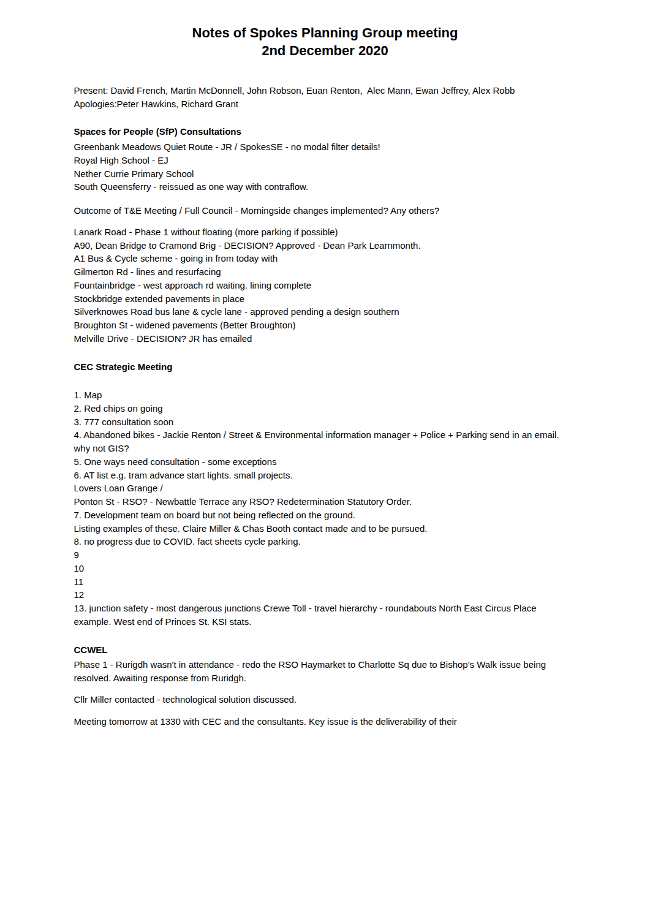Notes of Spokes Planning Group meeting
2nd December 2020
Present: David French, Martin McDonnell, John Robson, Euan Renton, Alec Mann, Ewan Jeffrey, Alex Robb
Apologies:Peter Hawkins, Richard Grant
Spaces for People (SfP) Consultations
Greenbank Meadows Quiet Route - JR / SpokesSE - no modal filter details!
Royal High School - EJ
Nether Currie Primary School
South Queensferry - reissued as one way with contraflow.
Outcome of T&E Meeting / Full Council - Morningside changes implemented? Any others?
Lanark Road - Phase 1 without floating (more parking if possible)
A90, Dean Bridge to Cramond Brig - DECISION? Approved - Dean Park Learnmonth.
A1 Bus & Cycle scheme - going in from today with
Gilmerton Rd - lines and resurfacing
Fountainbridge - west approach rd waiting. lining complete
Stockbridge extended pavements in place
Silverknowes Road bus lane & cycle lane - approved pending a design southern
Broughton St - widened pavements (Better Broughton)
Melville Drive - DECISION? JR has emailed
CEC Strategic Meeting
1. Map
2. Red chips on going
3. 777 consultation soon
4. Abandoned bikes - Jackie Renton / Street & Environmental information manager + Police + Parking send in an email. why not GIS?
5. One ways need consultation - some exceptions
6. AT list e.g. tram advance start lights. small projects.
Lovers Loan Grange /
Ponton St - RSO? - Newbattle Terrace any RSO? Redetermination Statutory Order.
7. Development team on board but not being reflected on the ground.
Listing examples of these. Claire Miller & Chas Booth contact made and to be pursued.
8. no progress due to COVID. fact sheets cycle parking.
9
10
11
12
13. junction safety - most dangerous junctions Crewe Toll - travel hierarchy - roundabouts North East Circus Place example. West end of Princes St. KSI stats.
CCWEL
Phase 1 - Rurigdh wasn't in attendance - redo the RSO Haymarket to Charlotte Sq due to Bishop's Walk issue being resolved. Awaiting response from Ruridgh.
Cllr Miller contacted - technological solution discussed.
Meeting tomorrow at 1330 with CEC and the consultants. Key issue is the deliverability of their